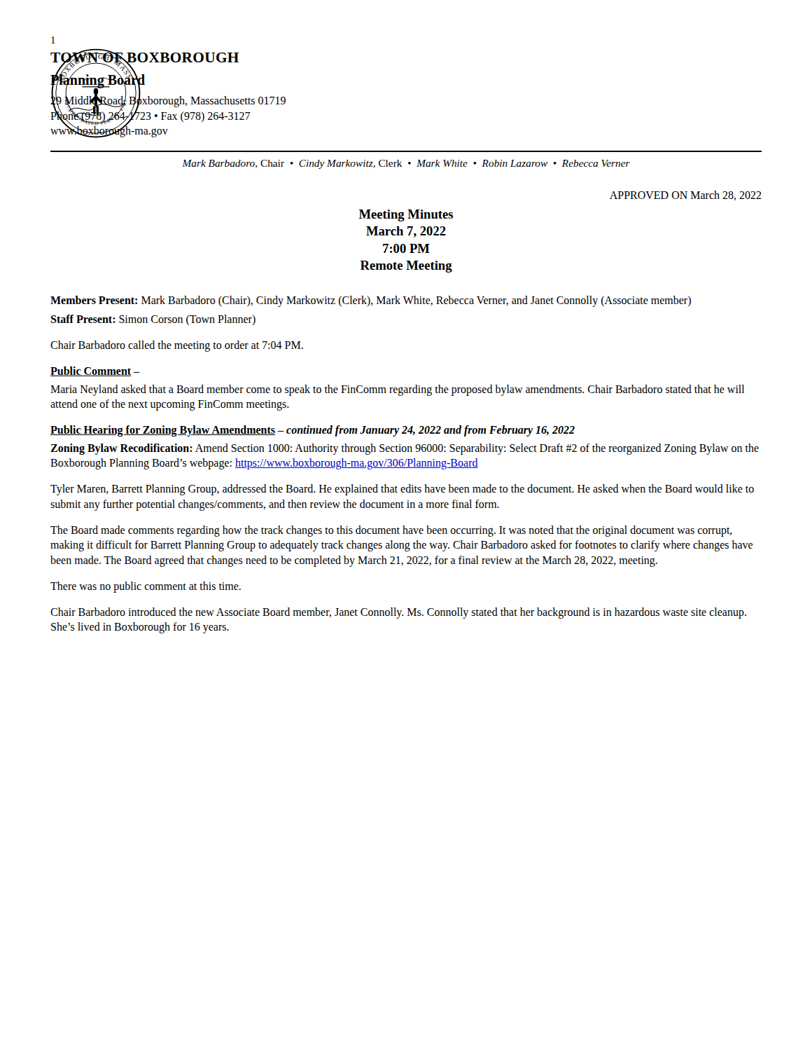1
BOXBOROUGH, MASS. INCORPORATED FEB. 25, 1783
TOWN OF BOXBOROUGH
Planning Board
29 Middle Road, Boxborough, Massachusetts 01719
Phone (978) 264-1723 • Fax (978) 264-3127
www.boxborough-ma.gov
Mark Barbadoro, Chair • Cindy Markowitz, Clerk • Mark White • Robin Lazarow • Rebecca Verner
APPROVED ON March 28, 2022
Meeting Minutes
March 7, 2022
7:00 PM
Remote Meeting
Members Present: Mark Barbadoro (Chair), Cindy Markowitz (Clerk), Mark White, Rebecca Verner, and Janet Connolly (Associate member)
Staff Present: Simon Corson (Town Planner)
Chair Barbadoro called the meeting to order at 7:04 PM.
Public Comment
–
Maria Neyland asked that a Board member come to speak to the FinComm regarding the proposed bylaw amendments. Chair Barbadoro stated that he will attend one of the next upcoming FinComm meetings.
Public Hearing for Zoning Bylaw Amendments
– continued from January 24, 2022 and from February 16, 2022
Zoning Bylaw Recodification: Amend Section 1000: Authority through Section 96000: Separability: Select Draft #2 of the reorganized Zoning Bylaw on the Boxborough Planning Board’s webpage: https://www.boxborough-ma.gov/306/Planning-Board
Tyler Maren, Barrett Planning Group, addressed the Board. He explained that edits have been made to the document. He asked when the Board would like to submit any further potential changes/comments, and then review the document in a more final form.
The Board made comments regarding how the track changes to this document have been occurring. It was noted that the original document was corrupt, making it difficult for Barrett Planning Group to adequately track changes along the way. Chair Barbadoro asked for footnotes to clarify where changes have been made. The Board agreed that changes need to be completed by March 21, 2022, for a final review at the March 28, 2022, meeting.
There was no public comment at this time.
Chair Barbadoro introduced the new Associate Board member, Janet Connolly. Ms. Connolly stated that her background is in hazardous waste site cleanup. She’s lived in Boxborough for 16 years.